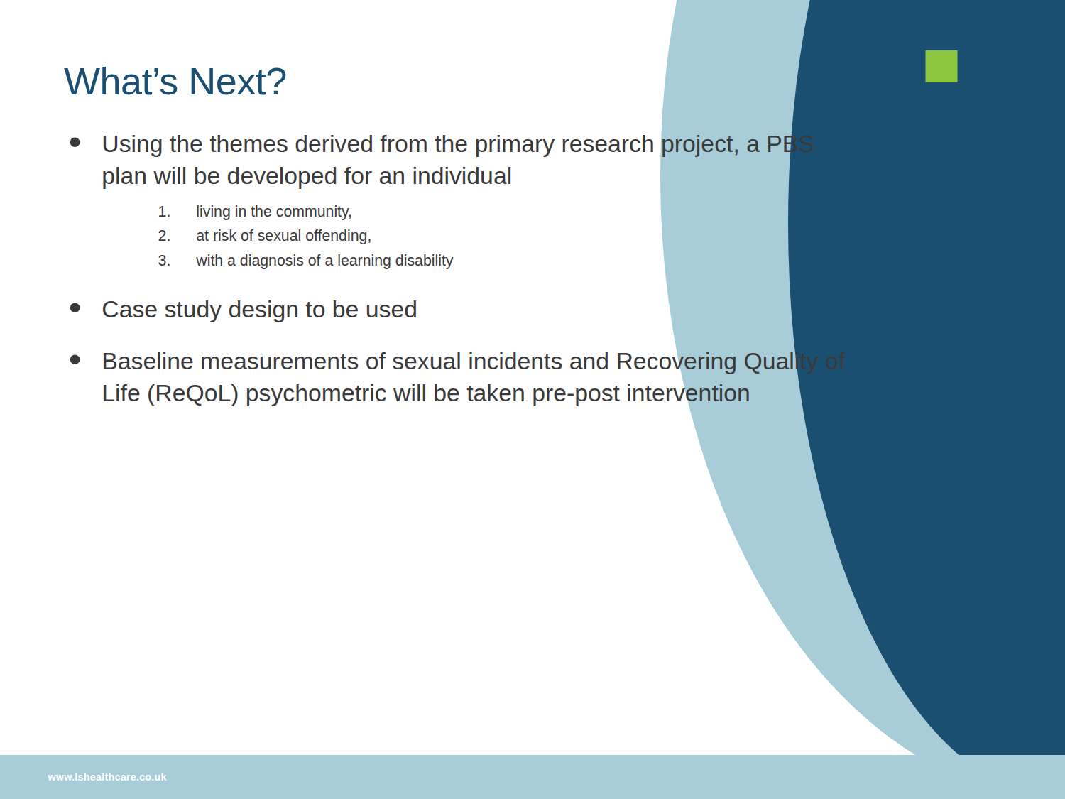What’s Next?
Using the themes derived from the primary research project, a PBS plan will be developed for an individual
living in the community,
at risk of sexual offending,
with a diagnosis of a learning disability
Case study design to be used
Baseline measurements of sexual incidents and Recovering Quality of Life (ReQoL) psychometric will be taken pre-post intervention
www.lshealthcare.co.uk